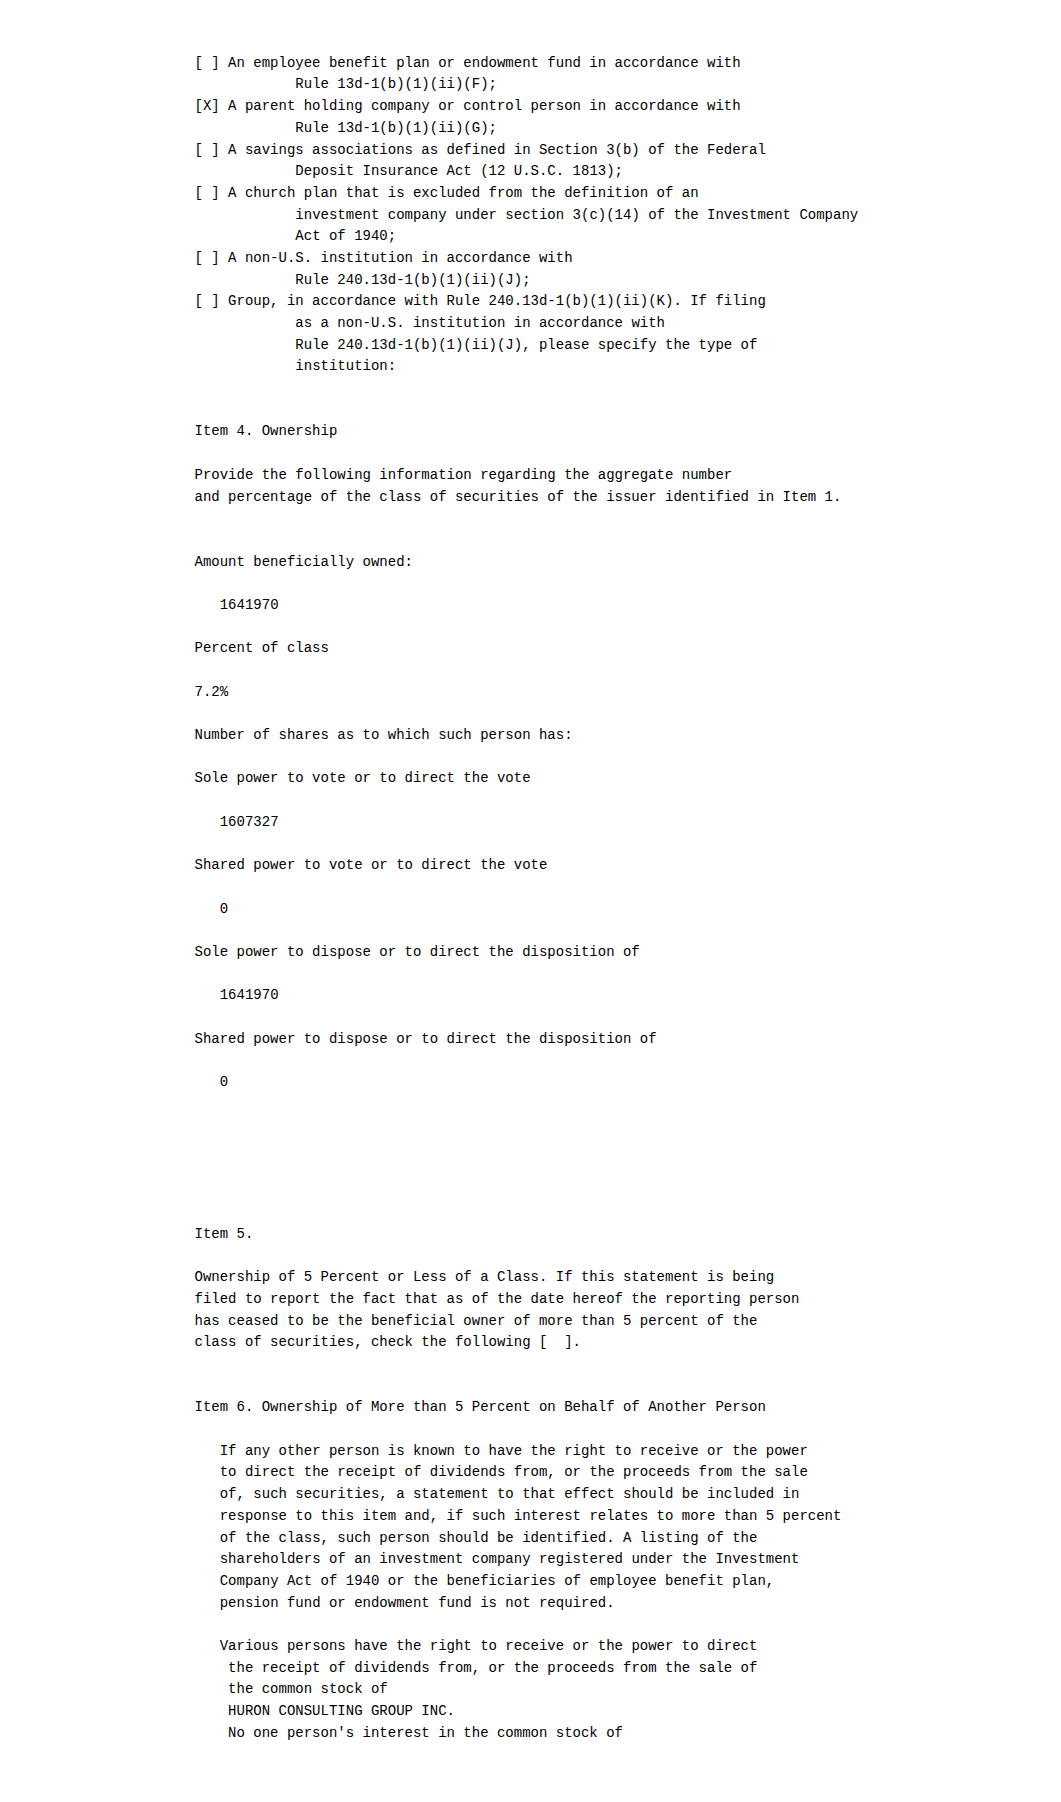[ ] An employee benefit plan or endowment fund in accordance with
            Rule 13d-1(b)(1)(ii)(F);
[X] A parent holding company or control person in accordance with
            Rule 13d-1(b)(1)(ii)(G);
[ ] A savings associations as defined in Section 3(b) of the Federal
            Deposit Insurance Act (12 U.S.C. 1813);
[ ] A church plan that is excluded from the definition of an
            investment company under section 3(c)(14) of the Investment Company
            Act of 1940;
[ ] A non-U.S. institution in accordance with
            Rule 240.13d-1(b)(1)(ii)(J);
[ ] Group, in accordance with Rule 240.13d-1(b)(1)(ii)(K). If filing
            as a non-U.S. institution in accordance with
            Rule 240.13d-1(b)(1)(ii)(J), please specify the type of
            institution:


Item 4. Ownership

Provide the following information regarding the aggregate number
and percentage of the class of securities of the issuer identified in Item 1.


Amount beneficially owned:

   1641970

Percent of class

7.2%

Number of shares as to which such person has:

Sole power to vote or to direct the vote

   1607327

Shared power to vote or to direct the vote

   0

Sole power to dispose or to direct the disposition of

   1641970

Shared power to dispose or to direct the disposition of

   0






Item 5.

Ownership of 5 Percent or Less of a Class. If this statement is being
filed to report the fact that as of the date hereof the reporting person
has ceased to be the beneficial owner of more than 5 percent of the
class of securities, check the following [  ].


Item 6. Ownership of More than 5 Percent on Behalf of Another Person

   If any other person is known to have the right to receive or the power
   to direct the receipt of dividends from, or the proceeds from the sale
   of, such securities, a statement to that effect should be included in
   response to this item and, if such interest relates to more than 5 percent
   of the class, such person should be identified. A listing of the
   shareholders of an investment company registered under the Investment
   Company Act of 1940 or the beneficiaries of employee benefit plan,
   pension fund or endowment fund is not required.

   Various persons have the right to receive or the power to direct
    the receipt of dividends from, or the proceeds from the sale of
    the common stock of
    HURON CONSULTING GROUP INC.
    No one person's interest in the common stock of